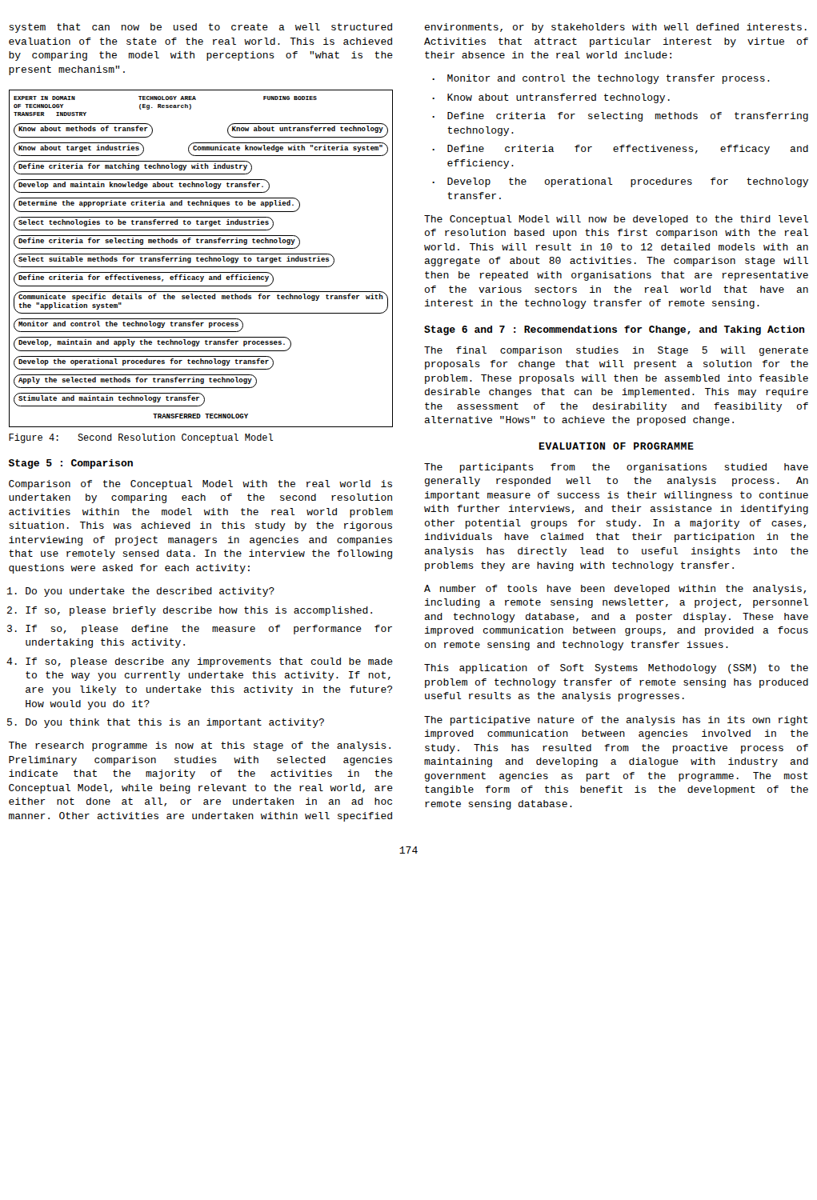system that can now be used to create a well structured evaluation of the state of the real world. This is achieved by comparing the model with perceptions of "what is the present mechanism".
EXPERT IN DOMAIN
OF TECHNOLOGY
TRANSFER INDUSTRY TECHNOLOGY AREA
(Eg. Research) FUNDING BODIES
Know about methods of transfer
Know about untransferred technology
Know about target industries
Communicate knowledge with "criteria system"
Define criteria for matching technology with industry
Develop and maintain knowledge about technology transfer.
Determine the appropriate criteria and techniques to be applied.
Select technologies to be transferred to target industries
Define criteria for selecting methods of transferring technology
Select suitable methods for transferring technology to target industries
Define criteria for effectiveness, efficacy and efficiency
Communicate specific details of the selected methods for technology transfer with the "application system"
Monitor and control the technology transfer process
Develop, maintain and apply the technology transfer processes.
Develop the operational procedures for technology transfer
Apply the selected methods for transferring technology
Stimulate and maintain technology transfer
TRANSFERRED TECHNOLOGY
Figure 4: Second Resolution Conceptual Model
Stage 5 : Comparison
Comparison of the Conceptual Model with the real world is undertaken by comparing each of the second resolution activities within the model with the real world problem situation. This was achieved in this study by the rigorous interviewing of project managers in agencies and companies that use remotely sensed data. In the interview the following questions were asked for each activity:
Do you undertake the described activity?
If so, please briefly describe how this is accomplished.
If so, please define the measure of performance for undertaking this activity.
If so, please describe any improvements that could be made to the way you currently undertake this activity. If not, are you likely to undertake this activity in the future? How would you do it?
Do you think that this is an important activity?
The research programme is now at this stage of the analysis. Preliminary comparison studies with selected agencies indicate that the majority of the activities in the Conceptual Model, while being relevant to the real world, are either not done at all, or are undertaken in an ad hoc manner. Other activities are undertaken within well specified environments, or by stakeholders with well defined interests. Activities that attract particular interest by virtue of their absence in the real world include:
Monitor and control the technology transfer process.
Know about untransferred technology.
Define criteria for selecting methods of transferring technology.
Define criteria for effectiveness, efficacy and efficiency.
Develop the operational procedures for technology transfer.
The Conceptual Model will now be developed to the third level of resolution based upon this first comparison with the real world. This will result in 10 to 12 detailed models with an aggregate of about 80 activities. The comparison stage will then be repeated with organisations that are representative of the various sectors in the real world that have an interest in the technology transfer of remote sensing.
Stage 6 and 7 : Recommendations for Change, and Taking Action
The final comparison studies in Stage 5 will generate proposals for change that will present a solution for the problem. These proposals will then be assembled into feasible desirable changes that can be implemented. This may require the assessment of the desirability and feasibility of alternative "Hows" to achieve the proposed change.
Evaluation of Programme
The participants from the organisations studied have generally responded well to the analysis process. An important measure of success is their willingness to continue with further interviews, and their assistance in identifying other potential groups for study. In a majority of cases, individuals have claimed that their participation in the analysis has directly lead to useful insights into the problems they are having with technology transfer.
A number of tools have been developed within the analysis, including a remote sensing newsletter, a project, personnel and technology database, and a poster display. These have improved communication between groups, and provided a focus on remote sensing and technology transfer issues.
This application of Soft Systems Methodology (SSM) to the problem of technology transfer of remote sensing has produced useful results as the analysis progresses.
The participative nature of the analysis has in its own right improved communication between agencies involved in the study. This has resulted from the proactive process of maintaining and developing a dialogue with industry and government agencies as part of the programme. The most tangible form of this benefit is the development of the remote sensing database.
174